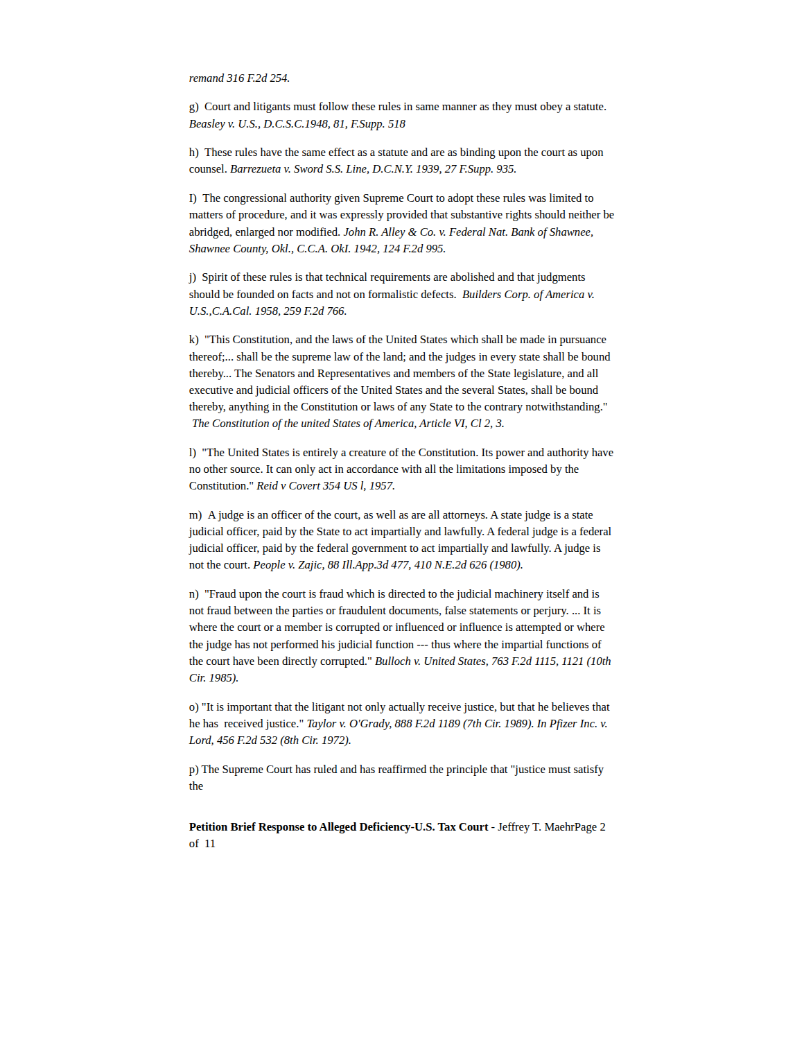remand 316 F.2d 254.
g) Court and litigants must follow these rules in same manner as they must obey a statute. Beasley v. U.S., D.C.S.C.1948, 81, F.Supp. 518
h) These rules have the same effect as a statute and are as binding upon the court as upon counsel. Barrezueta v. Sword S.S. Line, D.C.N.Y. 1939, 27 F.Supp. 935.
I) The congressional authority given Supreme Court to adopt these rules was limited to matters of procedure, and it was expressly provided that substantive rights should neither be abridged, enlarged nor modified. John R. Alley & Co. v. Federal Nat. Bank of Shawnee, Shawnee County, Okl., C.C.A. OkI. 1942, 124 F.2d 995.
j) Spirit of these rules is that technical requirements are abolished and that judgments should be founded on facts and not on formalistic defects. Builders Corp. of America v. U.S.,C.A.Cal. 1958, 259 F.2d 766.
k) "This Constitution, and the laws of the United States which shall be made in pursuance thereof;... shall be the supreme law of the land; and the judges in every state shall be bound thereby... The Senators and Representatives and members of the State legislature, and all executive and judicial officers of the United States and the several States, shall be bound thereby, anything in the Constitution or laws of any State to the contrary notwithstanding." The Constitution of the united States of America, Article VI, Cl 2, 3.
l) "The United States is entirely a creature of the Constitution. Its power and authority have no other source. It can only act in accordance with all the limitations imposed by the Constitution." Reid v Covert 354 US l, 1957.
m) A judge is an officer of the court, as well as are all attorneys. A state judge is a state judicial officer, paid by the State to act impartially and lawfully. A federal judge is a federal judicial officer, paid by the federal government to act impartially and lawfully. A judge is not the court. People v. Zajic, 88 Ill.App.3d 477, 410 N.E.2d 626 (1980).
n) "Fraud upon the court is fraud which is directed to the judicial machinery itself and is not fraud between the parties or fraudulent documents, false statements or perjury. ... It is where the court or a member is corrupted or influenced or influence is attempted or where the judge has not performed his judicial function --- thus where the impartial functions of the court have been directly corrupted." Bulloch v. United States, 763 F.2d 1115, 1121 (10th Cir. 1985).
o) "It is important that the litigant not only actually receive justice, but that he believes that he has received justice." Taylor v. O'Grady, 888 F.2d 1189 (7th Cir. 1989). In Pfizer Inc. v. Lord, 456 F.2d 532 (8th Cir. 1972).
p) The Supreme Court has ruled and has reaffirmed the principle that "justice must satisfy the
Petition Brief Response to Alleged Deficiency-U.S. Tax Court - Jeffrey T. MaehrPage 2 of 11